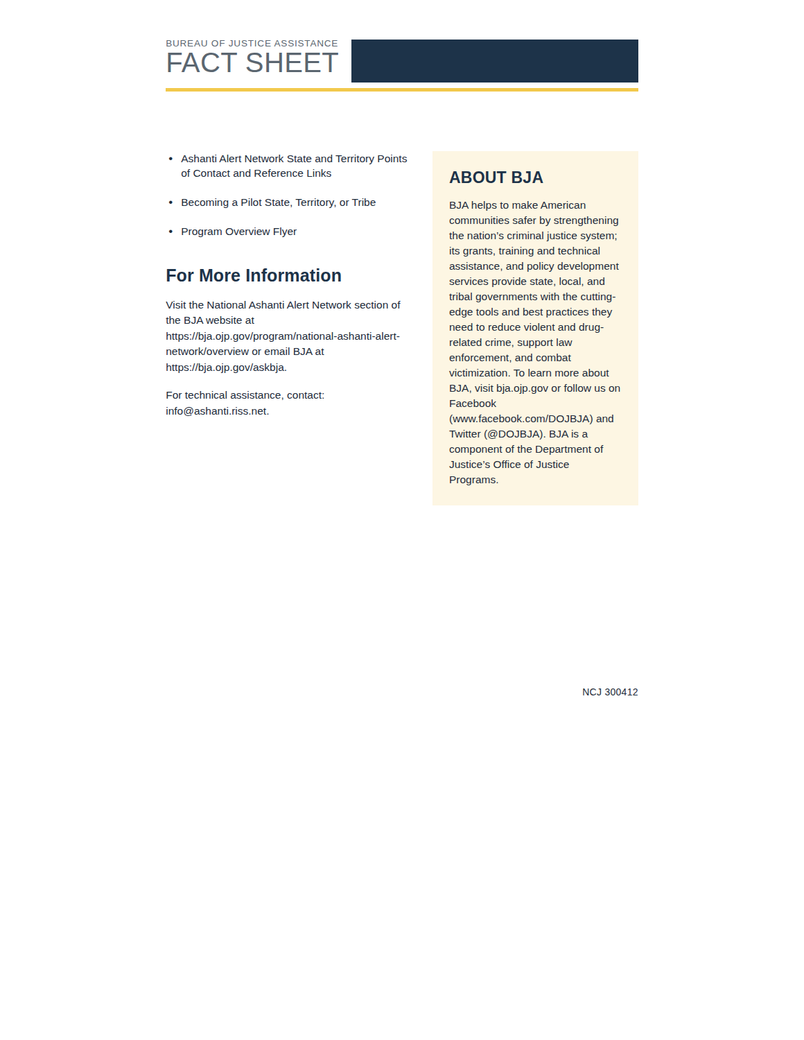Bureau of Justice Assistance
Fact Sheet
Ashanti Alert Network State and Territory Points of Contact and Reference Links
Becoming a Pilot State, Territory, or Tribe
Program Overview Flyer
For More Information
Visit the National Ashanti Alert Network section of the BJA website at https://bja.ojp.gov/program/national-ashanti-alert-network/overview or email BJA at https://bja.ojp.gov/askbja.
For technical assistance, contact: info@ashanti.riss.net.
ABOUT BJA
BJA helps to make American communities safer by strengthening the nation’s criminal justice system; its grants, training and technical assistance, and policy development services provide state, local, and tribal governments with the cutting-edge tools and best practices they need to reduce violent and drug-related crime, support law enforcement, and combat victimization. To learn more about BJA, visit bja.ojp.gov or follow us on Facebook (www.facebook.com/DOJBJA) and Twitter (@DOJBJA). BJA is a component of the Department of Justice’s Office of Justice Programs.
NCJ 300412